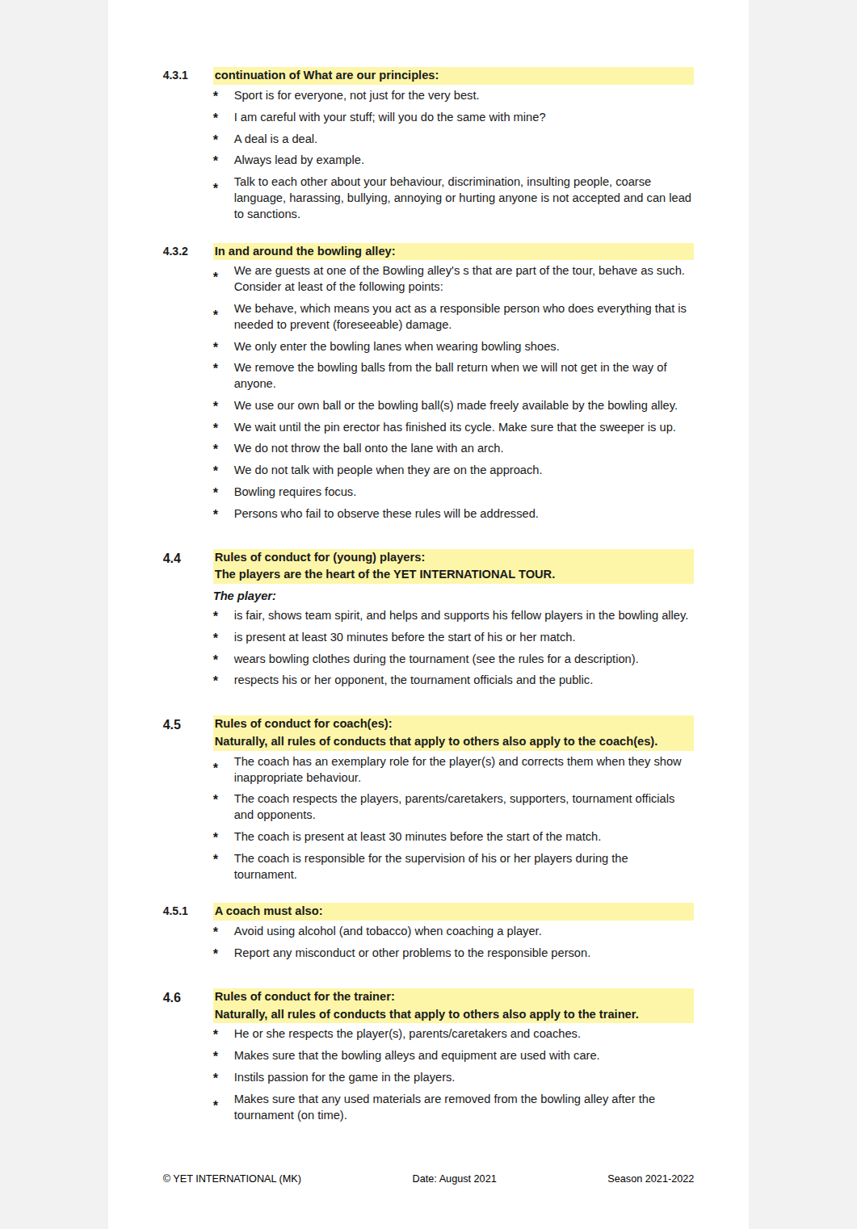4.3.1
continuation of What are our principles:
*Sport is for everyone, not just for the very best.
*I am careful with your stuff; will you do the same with mine?
*A deal is a deal.
*Always lead by example.
*Talk to each other about your behaviour, discrimination, insulting people, coarse language, harassing, bullying, annoying or hurting anyone is not accepted and can lead to sanctions.
4.3.2
In and around the bowling alley:
*We are guests at one of the Bowling alley's s that are part of the tour, behave as such. Consider at least of the following points:
*We behave, which means you act as a responsible person who does everything that is needed to prevent (foreseeable) damage.
*We only enter the bowling lanes when wearing bowling shoes.
*We remove the bowling balls from the ball return when we will not get in the way of anyone.
*We use our own ball or the bowling ball(s) made freely available by the bowling alley.
*We wait until the pin erector has finished its cycle. Make sure that the sweeper is up.
*We do not throw the ball onto the lane with an arch.
*We do not talk with people when they are on the approach.
*Bowling requires focus.
*Persons who fail to observe these rules will be addressed.
4.4
Rules of conduct for (young) players: The players are the heart of the YET INTERNATIONAL TOUR.
The player:
*is fair, shows team spirit, and helps and supports his fellow players in the bowling alley.
*is present at least 30 minutes before the start of his or her match.
*wears bowling clothes during the tournament (see the rules for a description).
*respects his or her opponent, the tournament officials and the public.
4.5
Rules of conduct for coach(es): Naturally, all rules of conducts that apply to others also apply to the coach(es).
*The coach has an exemplary role for the player(s) and corrects them when they show inappropriate behaviour.
*The coach respects the players, parents/caretakers, supporters, tournament officials and opponents.
*The coach is present at least 30 minutes before the start of the match.
*The coach is responsible for the supervision of his or her players during the tournament.
4.5.1
A coach must also:
*Avoid using alcohol (and tobacco) when coaching a player.
*Report any misconduct or other problems to the responsible person.
4.6
Rules of conduct for the trainer: Naturally, all rules of conducts that apply to others also apply to the trainer.
*He or she respects the player(s), parents/caretakers and coaches.
*Makes sure that the bowling alleys and equipment are used with care.
*Instils passion for the game in the players.
*Makes sure that any used materials are removed from the bowling alley after the tournament (on time).
© YET INTERNATIONAL (MK)
Date: August 2021
Season 2021-2022